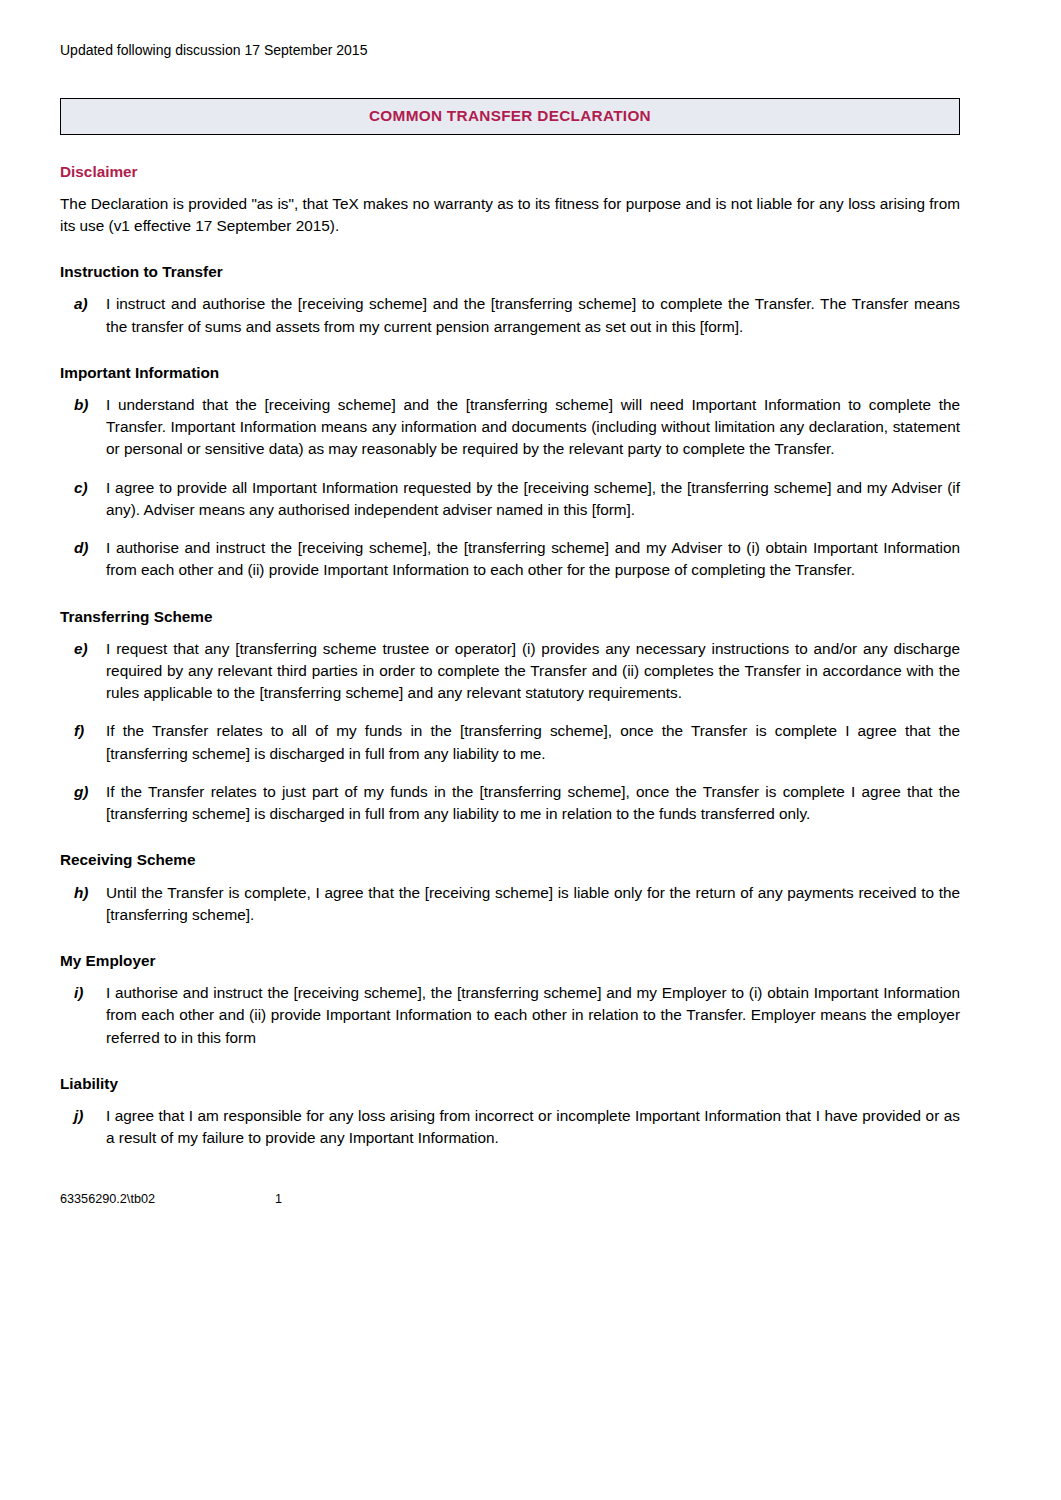Updated following discussion 17 September 2015
COMMON TRANSFER DECLARATION
Disclaimer
The Declaration is provided "as is", that TeX makes no warranty as to its fitness for purpose and is not liable for any loss arising from its use (v1 effective 17 September 2015).
Instruction to Transfer
a) I instruct and authorise the [receiving scheme] and the [transferring scheme] to complete the Transfer. The Transfer means the transfer of sums and assets from my current pension arrangement as set out in this [form].
Important Information
b) I understand that the [receiving scheme] and the [transferring scheme] will need Important Information to complete the Transfer. Important Information means any information and documents (including without limitation any declaration, statement or personal or sensitive data) as may reasonably be required by the relevant party to complete the Transfer.
c) I agree to provide all Important Information requested by the [receiving scheme], the [transferring scheme] and my Adviser (if any). Adviser means any authorised independent adviser named in this [form].
d) I authorise and instruct the [receiving scheme], the [transferring scheme] and my Adviser to (i) obtain Important Information from each other and (ii) provide Important Information to each other for the purpose of completing the Transfer.
Transferring Scheme
e) I request that any [transferring scheme trustee or operator] (i) provides any necessary instructions to and/or any discharge required by any relevant third parties in order to complete the Transfer and (ii) completes the Transfer in accordance with the rules applicable to the [transferring scheme] and any relevant statutory requirements.
f) If the Transfer relates to all of my funds in the [transferring scheme], once the Transfer is complete I agree that the [transferring scheme] is discharged in full from any liability to me.
g) If the Transfer relates to just part of my funds in the [transferring scheme], once the Transfer is complete I agree that the [transferring scheme] is discharged in full from any liability to me in relation to the funds transferred only.
Receiving Scheme
h) Until the Transfer is complete, I agree that the [receiving scheme] is liable only for the return of any payments received to the [transferring scheme].
My Employer
i) I authorise and instruct the [receiving scheme], the [transferring scheme] and my Employer to (i) obtain Important Information from each other and (ii) provide Important Information to each other in relation to the Transfer. Employer means the employer referred to in this form
Liability
j) I agree that I am responsible for any loss arising from incorrect or incomplete Important Information that I have provided or as a result of my failure to provide any Important Information.
63356290.2\tb02 1